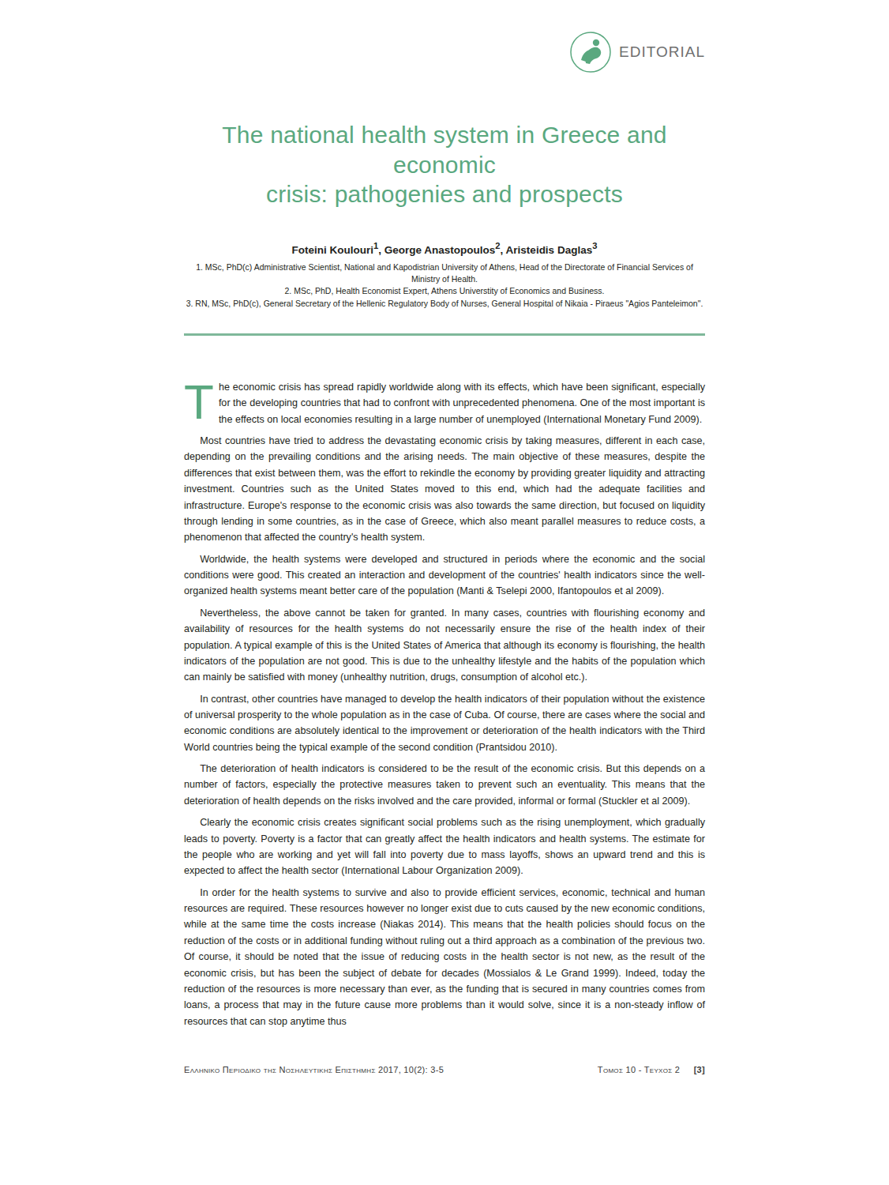EDITORIAL
The national health system in Greece and economic
crisis: pathogenies and prospects
Foteini Koulouri1, George Anastopoulos2, Aristeidis Daglas3
1. MSc, PhD(c) Administrative Scientist, National and Kapodistrian University of Athens, Head of the Directorate of Financial Services of Ministry of Health.
2. MSc, PhD, Health Economist Expert, Athens Universtity of Economics and Business.
3. RN, MSc, PhD(c), General Secretary of the Hellenic Regulatory Body of Nurses, General Hospital of Nikaia - Piraeus "Agios Panteleimon".
The economic crisis has spread rapidly worldwide along with its effects, which have been significant, especially for the developing countries that had to confront with unprecedented phenomena. One of the most important is the effects on local economies resulting in a large number of unemployed (International Monetary Fund 2009).
Most countries have tried to address the devastating economic crisis by taking measures, different in each case, depending on the prevailing conditions and the arising needs. The main objective of these measures, despite the differences that exist between them, was the effort to rekindle the economy by providing greater liquidity and attracting investment. Countries such as the United States moved to this end, which had the adequate facilities and infrastructure. Europe's response to the economic crisis was also towards the same direction, but focused on liquidity through lending in some countries, as in the case of Greece, which also meant parallel measures to reduce costs, a phenomenon that affected the country's health system.
Worldwide, the health systems were developed and structured in periods where the economic and the social conditions were good. This created an interaction and development of the countries' health indicators since the well-organized health systems meant better care of the population (Manti & Tselepi 2000, Ifantopoulos et al 2009).
Nevertheless, the above cannot be taken for granted. In many cases, countries with flourishing economy and availability of resources for the health systems do not necessarily ensure the rise of the health index of their population. A typical example of this is the United States of America that although its economy is flourishing, the health indicators of the population are not good. This is due to the unhealthy lifestyle and the habits of the population which can mainly be satisfied with money (unhealthy nutrition, drugs, consumption of alcohol etc.).
In contrast, other countries have managed to develop the health indicators of their population without the existence of universal prosperity to the whole population as in the case of Cuba. Of course, there are cases where the social and economic conditions are absolutely identical to the improvement or deterioration of the health indicators with the Third World countries being the typical example of the second condition (Prantsidou 2010).
The deterioration of health indicators is considered to be the result of the economic crisis. But this depends on a number of factors, especially the protective measures taken to prevent such an eventuality. This means that the deterioration of health depends on the risks involved and the care provided, informal or formal (Stuckler et al 2009).
Clearly the economic crisis creates significant social problems such as the rising unemployment, which gradually leads to poverty. Poverty is a factor that can greatly affect the health indicators and health systems. The estimate for the people who are working and yet will fall into poverty due to mass layoffs, shows an upward trend and this is expected to affect the health sector (International Labour Organization 2009).
In order for the health systems to survive and also to provide efficient services, economic, technical and human resources are required. These resources however no longer exist due to cuts caused by the new economic conditions, while at the same time the costs increase (Niakas 2014). This means that the health policies should focus on the reduction of the costs or in additional funding without ruling out a third approach as a combination of the previous two. Of course, it should be noted that the issue of reducing costs in the health sector is not new, as the result of the economic crisis, but has been the subject of debate for decades (Mossialos & Le Grand 1999). Indeed, today the reduction of the resources is more necessary than ever, as the funding that is secured in many countries comes from loans, a process that may in the future cause more problems than it would solve, since it is a non-steady inflow of resources that can stop anytime thus
Ελληνικο Περιοδικο της Νοσηλευτικης Επιστημης 2017, 10(2): 3-5
Τομος 10 - Τευχος 2 [3]